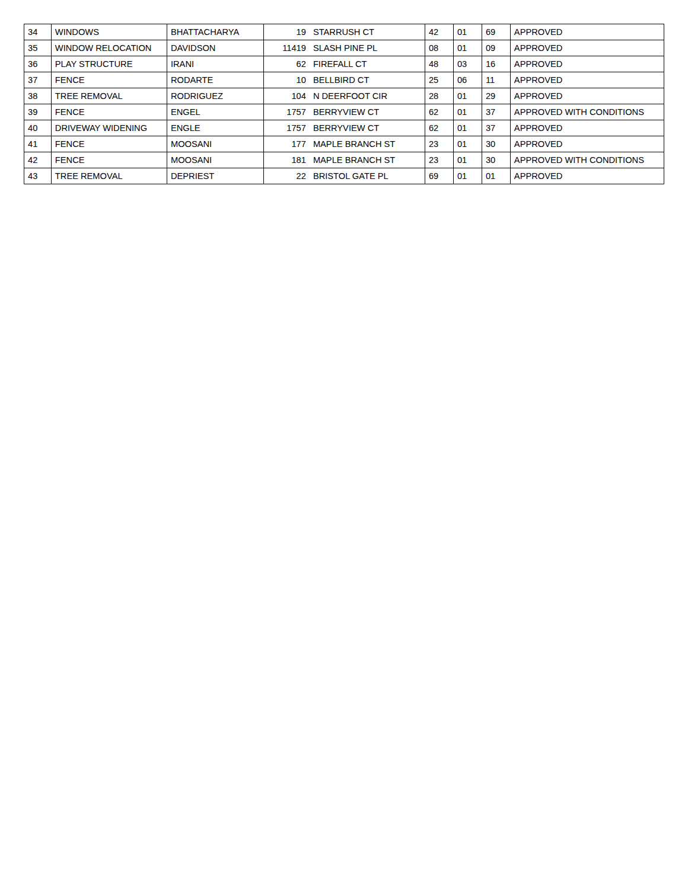| 34 | WINDOWS | BHATTACHARYA | 19 | STARRUSH CT | 42 | 01 | 69 | APPROVED |
| 35 | WINDOW RELOCATION | DAVIDSON | 11419 | SLASH PINE PL | 08 | 01 | 09 | APPROVED |
| 36 | PLAY STRUCTURE | IRANI | 62 | FIREFALL CT | 48 | 03 | 16 | APPROVED |
| 37 | FENCE | RODARTE | 10 | BELLBIRD CT | 25 | 06 | 11 | APPROVED |
| 38 | TREE REMOVAL | RODRIGUEZ | 104 | N DEERFOOT CIR | 28 | 01 | 29 | APPROVED |
| 39 | FENCE | ENGEL | 1757 | BERRYVIEW CT | 62 | 01 | 37 | APPROVED WITH CONDITIONS |
| 40 | DRIVEWAY WIDENING | ENGLE | 1757 | BERRYVIEW CT | 62 | 01 | 37 | APPROVED |
| 41 | FENCE | MOOSANI | 177 | MAPLE BRANCH ST | 23 | 01 | 30 | APPROVED |
| 42 | FENCE | MOOSANI | 181 | MAPLE BRANCH ST | 23 | 01 | 30 | APPROVED WITH CONDITIONS |
| 43 | TREE REMOVAL | DEPRIEST | 22 | BRISTOL GATE PL | 69 | 01 | 01 | APPROVED |